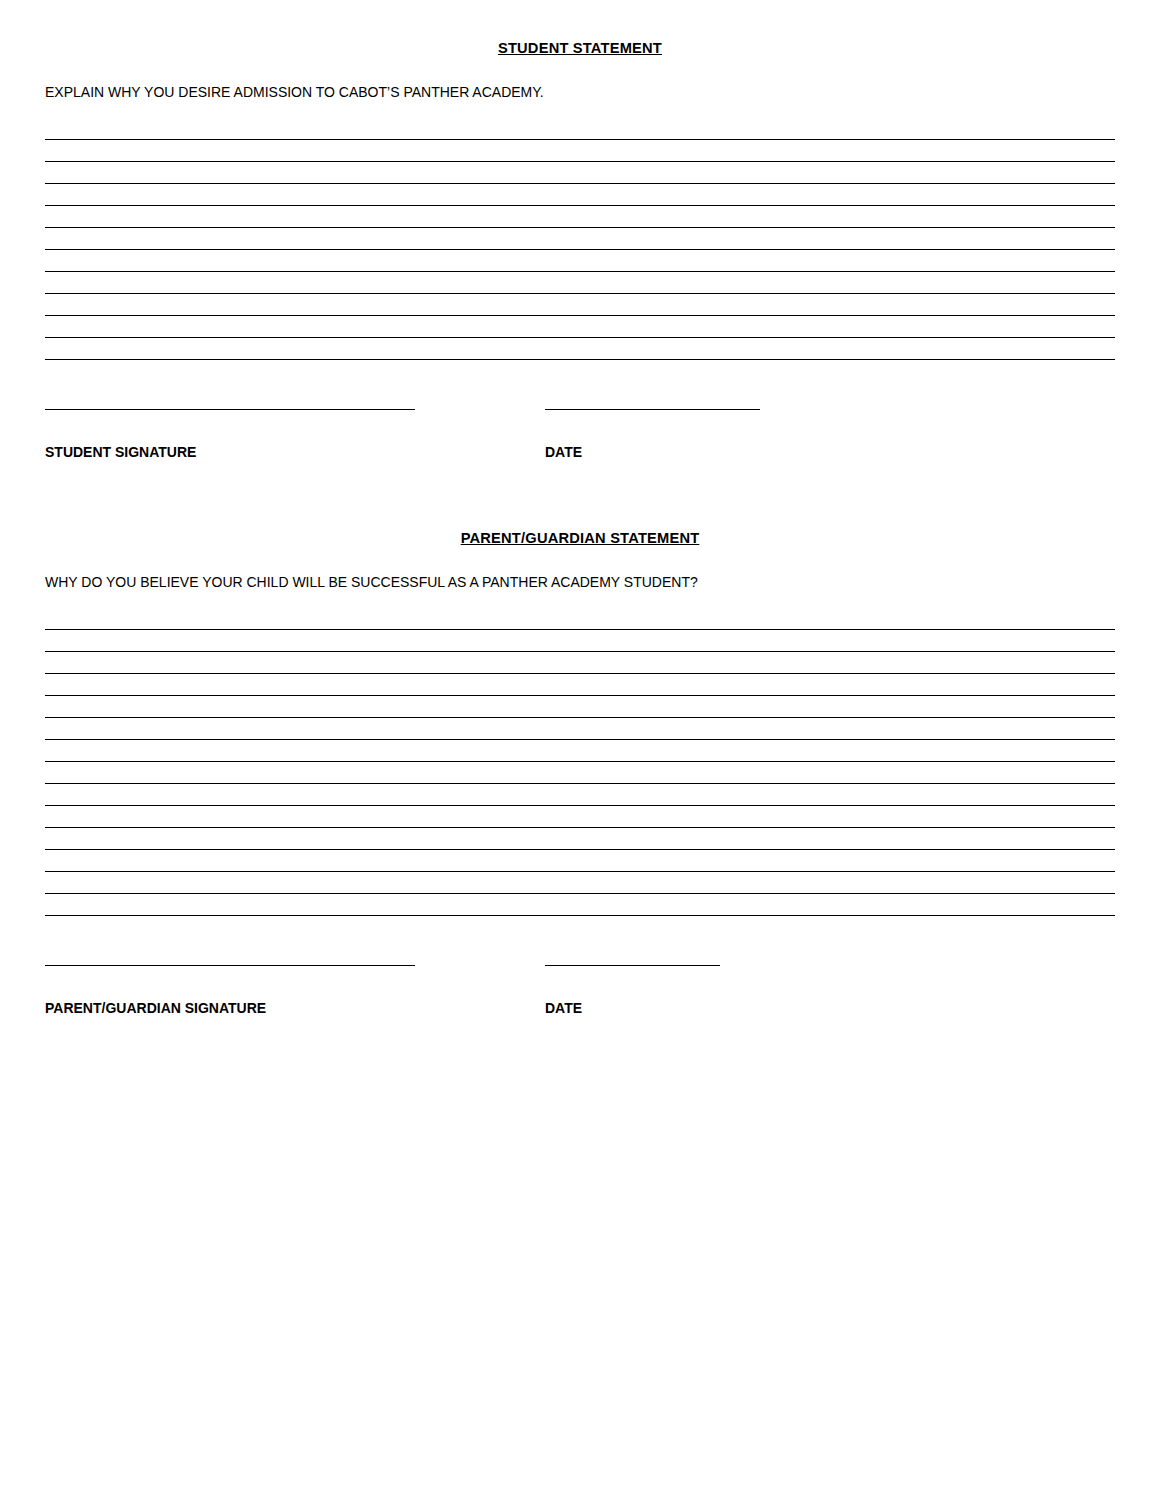STUDENT STATEMENT
EXPLAIN WHY YOU DESIRE ADMISSION TO CABOT’S PANTHER ACADEMY.
STUDENT SIGNATURE
DATE
PARENT/GUARDIAN STATEMENT
WHY DO YOU BELIEVE YOUR CHILD WILL BE SUCCESSFUL AS A PANTHER ACADEMY STUDENT?
PARENT/GUARDIAN SIGNATURE
DATE